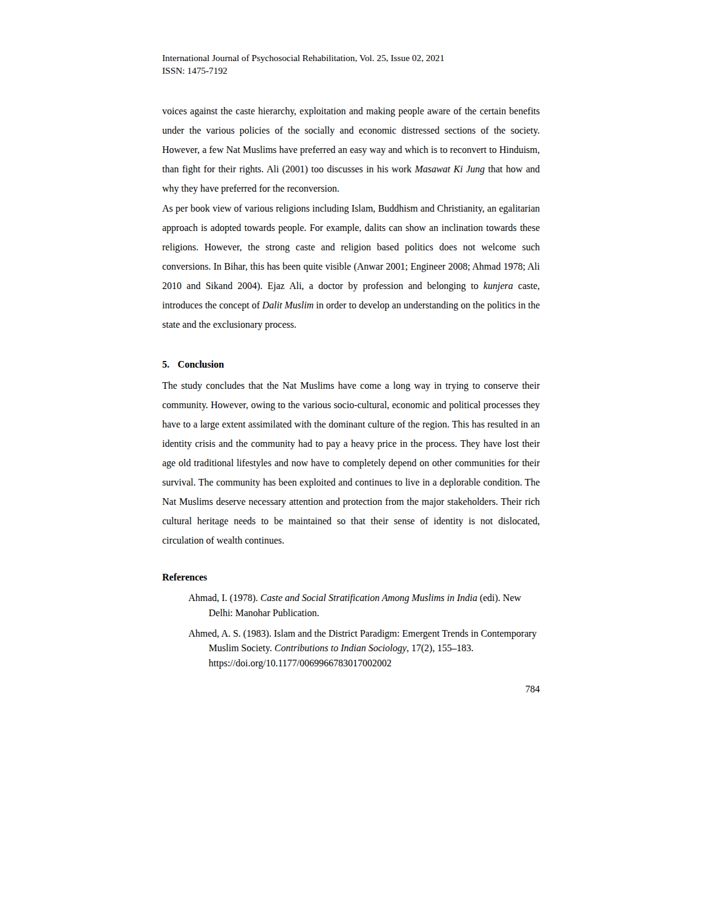International Journal of Psychosocial Rehabilitation, Vol. 25, Issue 02, 2021 ISSN: 1475-7192
voices against the caste hierarchy, exploitation and making people aware of the certain benefits under the various policies of the socially and economic distressed sections of the society. However, a few Nat Muslims have preferred an easy way and which is to reconvert to Hinduism, than fight for their rights. Ali (2001) too discusses in his work Masawat Ki Jung that how and why they have preferred for the reconversion.
As per book view of various religions including Islam, Buddhism and Christianity, an egalitarian approach is adopted towards people. For example, dalits can show an inclination towards these religions. However, the strong caste and religion based politics does not welcome such conversions. In Bihar, this has been quite visible (Anwar 2001; Engineer 2008; Ahmad 1978; Ali 2010 and Sikand 2004). Ejaz Ali, a doctor by profession and belonging to kunjera caste, introduces the concept of Dalit Muslim in order to develop an understanding on the politics in the state and the exclusionary process.
5. Conclusion
The study concludes that the Nat Muslims have come a long way in trying to conserve their community. However, owing to the various socio-cultural, economic and political processes they have to a large extent assimilated with the dominant culture of the region. This has resulted in an identity crisis and the community had to pay a heavy price in the process. They have lost their age old traditional lifestyles and now have to completely depend on other communities for their survival. The community has been exploited and continues to live in a deplorable condition. The Nat Muslims deserve necessary attention and protection from the major stakeholders. Their rich cultural heritage needs to be maintained so that their sense of identity is not dislocated, circulation of wealth continues.
References
Ahmad, I. (1978). Caste and Social Stratification Among Muslims in India (edi). New Delhi: Manohar Publication.
Ahmed, A. S. (1983). Islam and the District Paradigm: Emergent Trends in Contemporary Muslim Society. Contributions to Indian Sociology, 17(2), 155–183. https://doi.org/10.1177/0069966783017002002
784